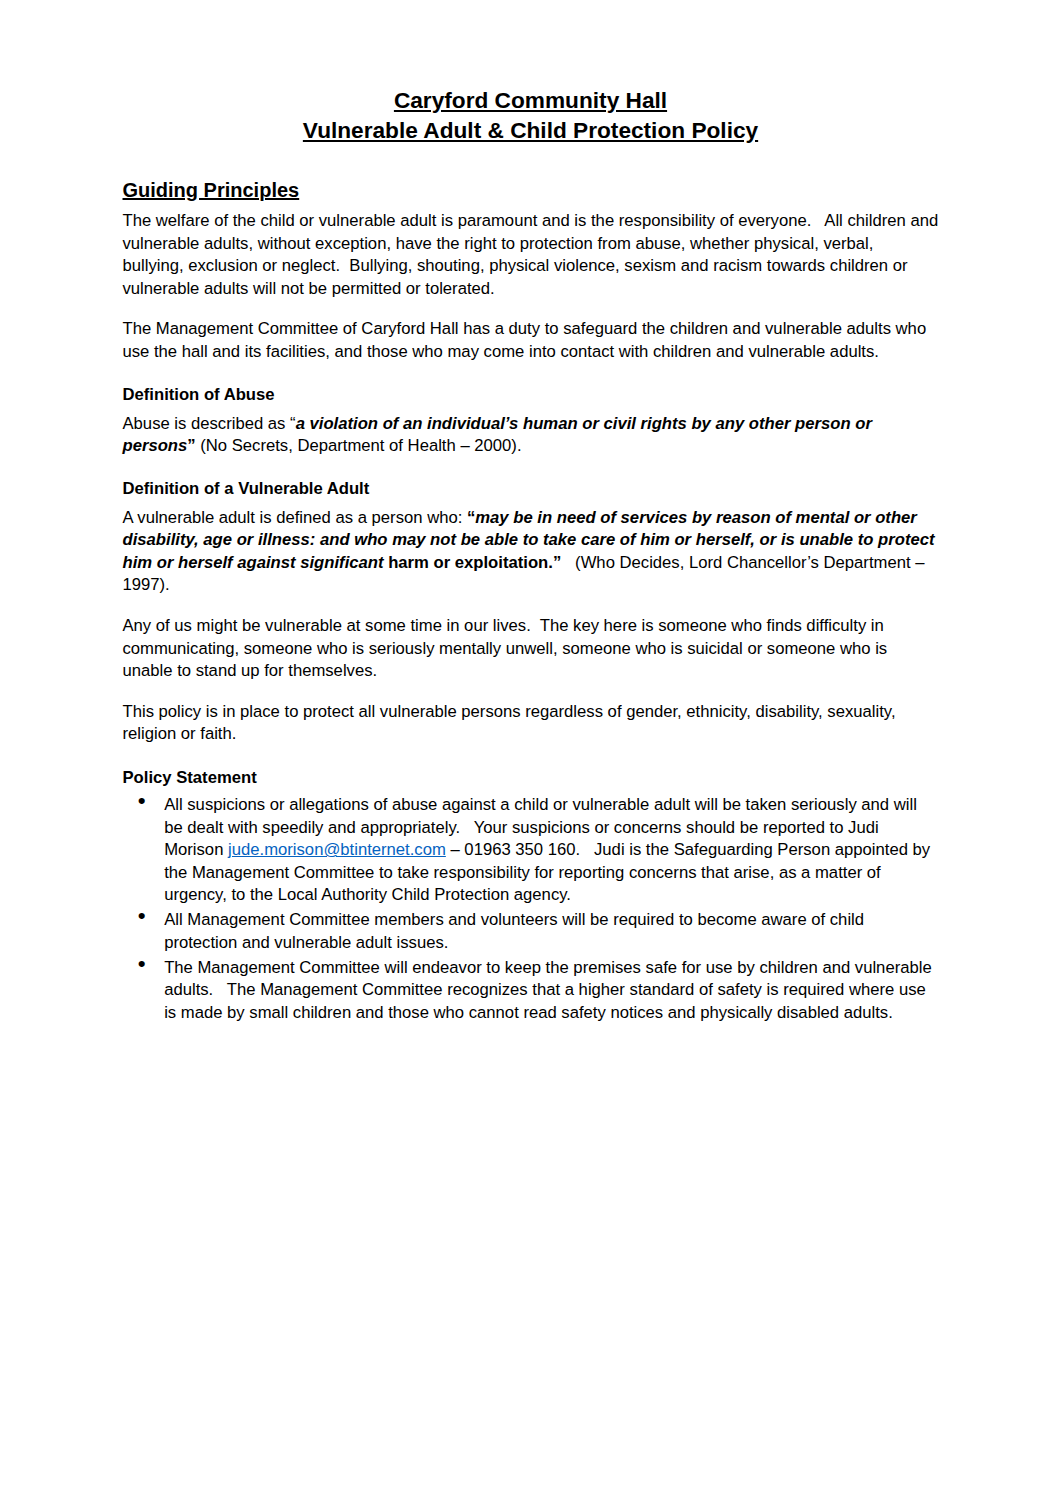Caryford Community Hall
Vulnerable Adult & Child Protection Policy
Guiding Principles
The welfare of the child or vulnerable adult is paramount and is the responsibility of everyone. All children and vulnerable adults, without exception, have the right to protection from abuse, whether physical, verbal, bullying, exclusion or neglect. Bullying, shouting, physical violence, sexism and racism towards children or vulnerable adults will not be permitted or tolerated.
The Management Committee of Caryford Hall has a duty to safeguard the children and vulnerable adults who use the hall and its facilities, and those who may come into contact with children and vulnerable adults.
Definition of Abuse
Abuse is described as “a violation of an individual’s human or civil rights by any other person or persons” (No Secrets, Department of Health – 2000).
Definition of a Vulnerable Adult
A vulnerable adult is defined as a person who: “may be in need of services by reason of mental or other disability, age or illness: and who may not be able to take care of him or herself, or is unable to protect him or herself against significant harm or exploitation.” (Who Decides, Lord Chancellor’s Department – 1997).
Any of us might be vulnerable at some time in our lives. The key here is someone who finds difficulty in communicating, someone who is seriously mentally unwell, someone who is suicidal or someone who is unable to stand up for themselves.
This policy is in place to protect all vulnerable persons regardless of gender, ethnicity, disability, sexuality, religion or faith.
Policy Statement
All suspicions or allegations of abuse against a child or vulnerable adult will be taken seriously and will be dealt with speedily and appropriately. Your suspicions or concerns should be reported to Judi Morison jude.morison@btinternet.com – 01963 350 160. Judi is the Safeguarding Person appointed by the Management Committee to take responsibility for reporting concerns that arise, as a matter of urgency, to the Local Authority Child Protection agency.
All Management Committee members and volunteers will be required to become aware of child protection and vulnerable adult issues.
The Management Committee will endeavor to keep the premises safe for use by children and vulnerable adults. The Management Committee recognizes that a higher standard of safety is required where use is made by small children and those who cannot read safety notices and physically disabled adults.